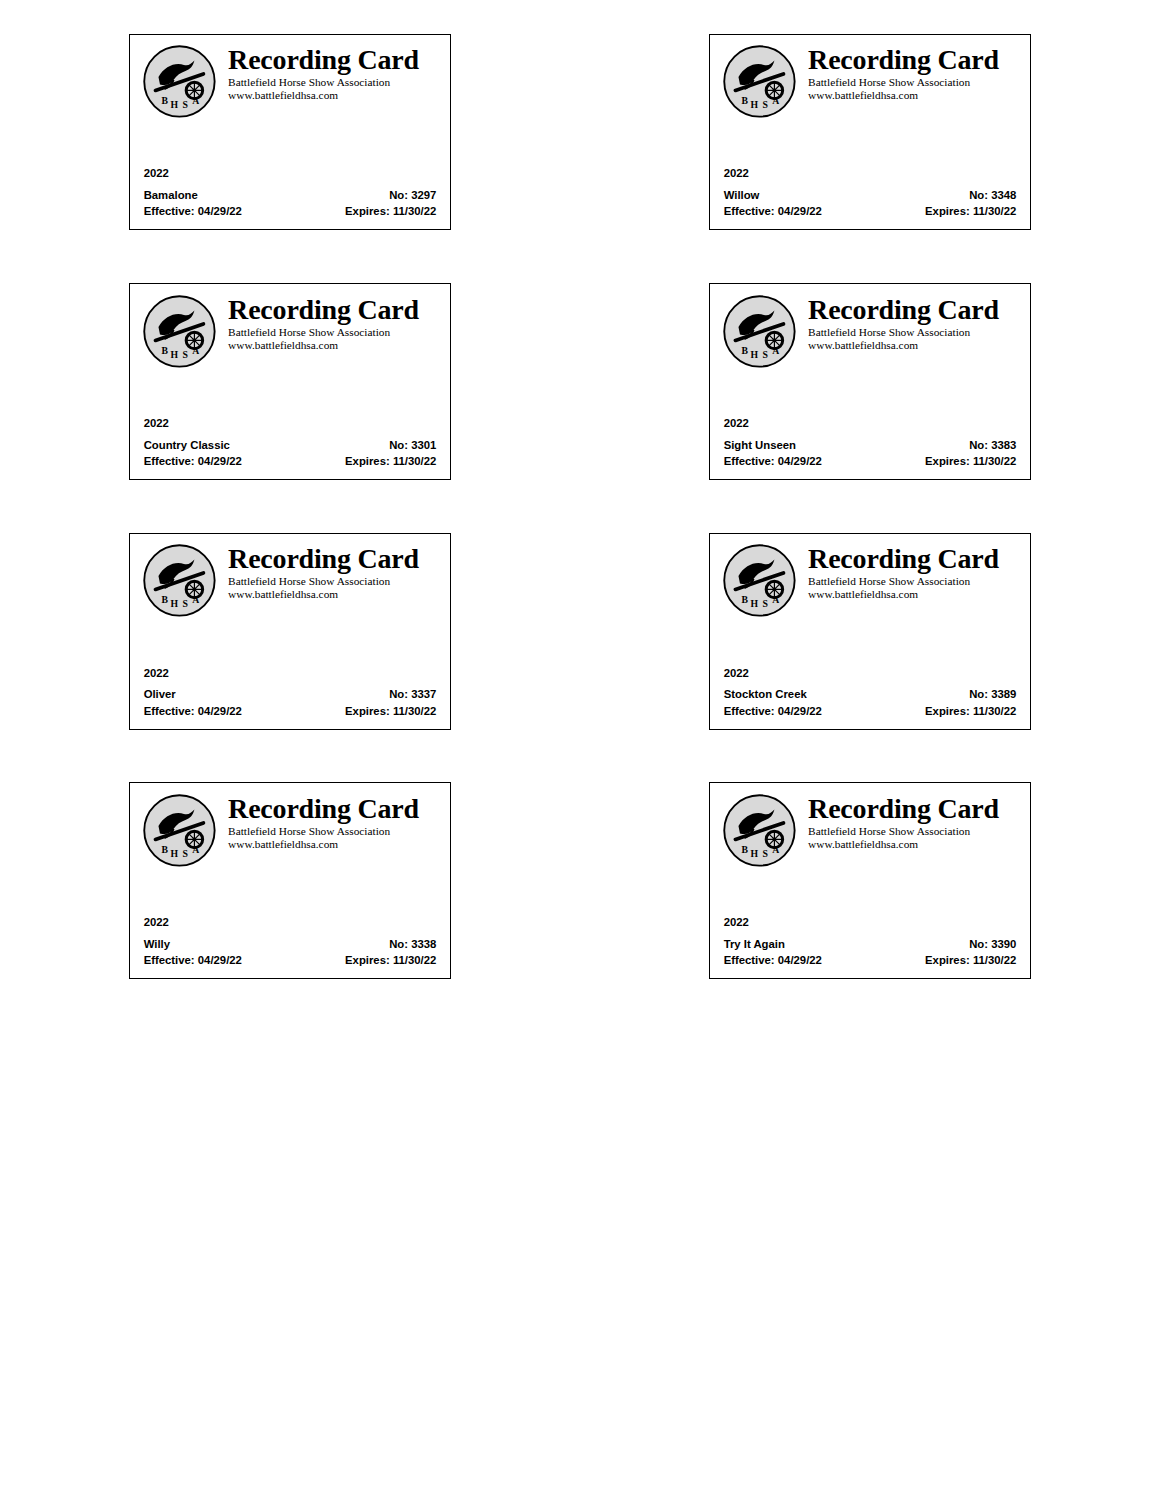B H S A
Recording Card
Battlefield Horse Show Association
www.battlefieldhsa.com
2022
Bamalone No: 3297
Effective: 04/29/22 Expires: 11/30/22
B H S A
Recording Card
Battlefield Horse Show Association
www.battlefieldhsa.com
2022
Willow No: 3348
Effective: 04/29/22 Expires: 11/30/22
B H S A
Recording Card
Battlefield Horse Show Association
www.battlefieldhsa.com
2022
Country Classic No: 3301
Effective: 04/29/22 Expires: 11/30/22
B H S A
Recording Card
Battlefield Horse Show Association
www.battlefieldhsa.com
2022
Sight Unseen No: 3383
Effective: 04/29/22 Expires: 11/30/22
B H S A
Recording Card
Battlefield Horse Show Association
www.battlefieldhsa.com
2022
Oliver No: 3337
Effective: 04/29/22 Expires: 11/30/22
B H S A
Recording Card
Battlefield Horse Show Association
www.battlefieldhsa.com
2022
Stockton Creek No: 3389
Effective: 04/29/22 Expires: 11/30/22
B H S A
Recording Card
Battlefield Horse Show Association
www.battlefieldhsa.com
2022
Willy No: 3338
Effective: 04/29/22 Expires: 11/30/22
B H S A
Recording Card
Battlefield Horse Show Association
www.battlefieldhsa.com
2022
Try It Again No: 3390
Effective: 04/29/22 Expires: 11/30/22